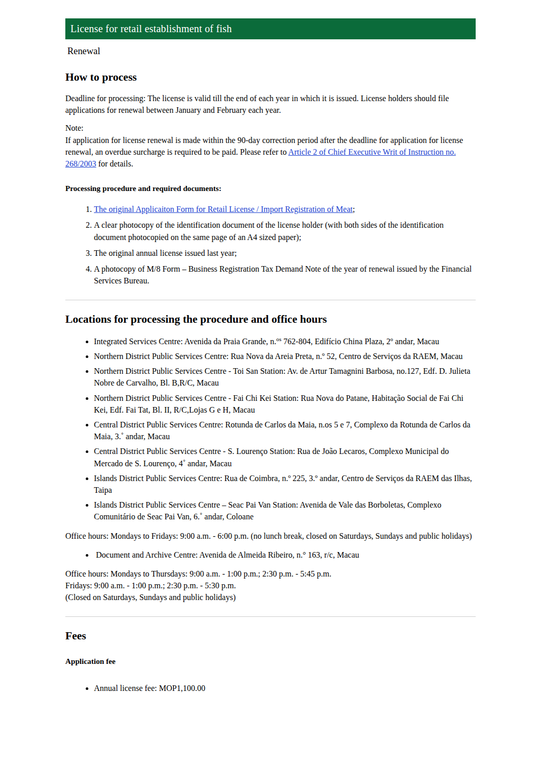License for retail establishment of fish
Renewal
How to process
Deadline for processing: The license is valid till the end of each year in which it is issued. License holders should file applications for renewal between January and February each year.
Note:
If application for license renewal is made within the 90-day correction period after the deadline for application for license renewal, an overdue surcharge is required to be paid. Please refer to Article 2 of Chief Executive Writ of Instruction no. 268/2003 for details.
Processing procedure and required documents:
The original Applicaiton Form for Retail License / Import Registration of Meat;
A clear photocopy of the identification document of the license holder (with both sides of the identification document photocopied on the same page of an A4 sized paper);
The original annual license issued last year;
A photocopy of M/8 Form – Business Registration Tax Demand Note of the year of renewal issued by the Financial Services Bureau.
Locations for processing the procedure and office hours
Integrated Services Centre: Avenida da Praia Grande, n.os 762-804, Edifício China Plaza, 2º andar, Macau
Northern District Public Services Centre: Rua Nova da Areia Preta, n.º 52, Centro de Serviços da RAEM, Macau
Northern District Public Services Centre - Toi San Station: Av. de Artur Tamagnini Barbosa, no.127, Edf. D. Julieta Nobre de Carvalho, Bl. B,R/C, Macau
Northern District Public Services Centre - Fai Chi Kei Station: Rua Nova do Patane, Habitação Social de Fai Chi Kei, Edf. Fai Tat, Bl. II, R/C,Lojas G e H, Macau
Central District Public Services Centre: Rotunda de Carlos da Maia, n.os 5 e 7, Complexo da Rotunda de Carlos da Maia, 3.˚ andar, Macau
Central District Public Services Centre - S. Lourenço Station: Rua de João Lecaros, Complexo Municipal do Mercado de S. Lourenço, 4˚ andar, Macau
Islands District Public Services Centre: Rua de Coimbra, n.º 225, 3.º andar, Centro de Serviços da RAEM das Ilhas, Taipa
Islands District Public Services Centre – Seac Pai Van Station: Avenida de Vale das Borboletas, Complexo Comunitário de Seac Pai Van, 6.˚ andar, Coloane
Office hours: Mondays to Fridays: 9:00 a.m. - 6:00 p.m. (no lunch break, closed on Saturdays, Sundays and public holidays)
Document and Archive Centre: Avenida de Almeida Ribeiro, n.° 163, r/c, Macau
Office hours: Mondays to Thursdays: 9:00 a.m. - 1:00 p.m.; 2:30 p.m. - 5:45 p.m.
Fridays: 9:00 a.m. - 1:00 p.m.; 2:30 p.m. - 5:30 p.m.
(Closed on Saturdays, Sundays and public holidays)
Fees
Application fee
Annual license fee: MOP1,100.00